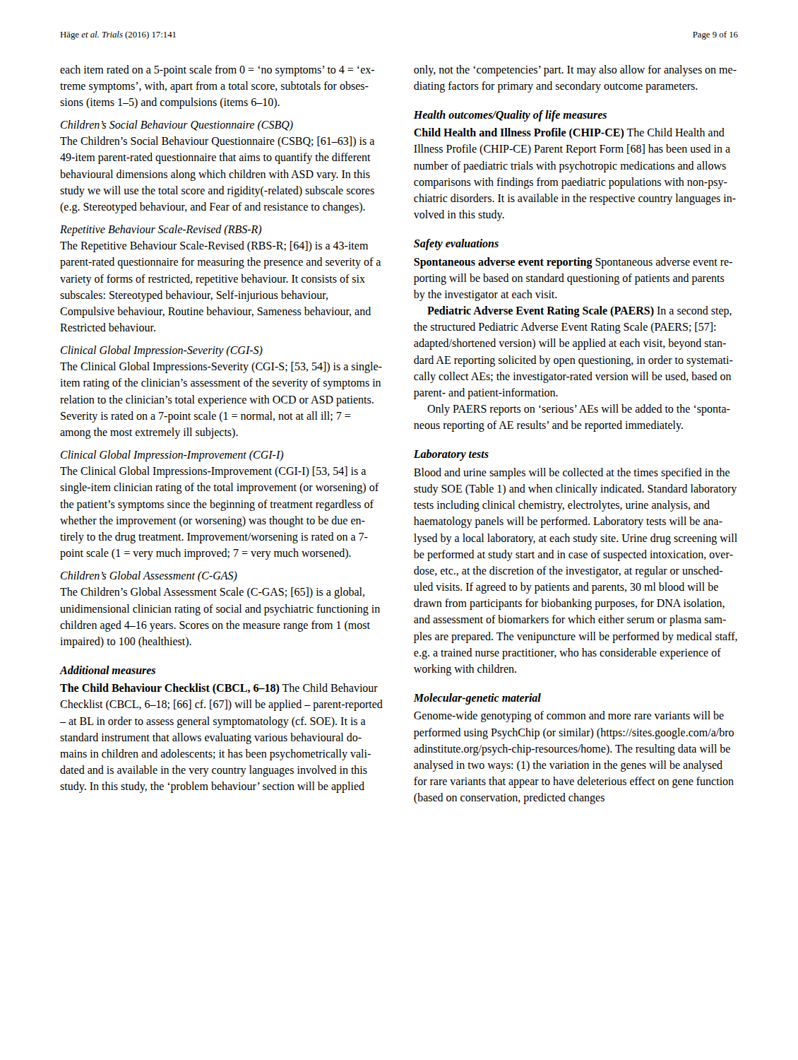Häge et al. Trials (2016) 17:141 Page 9 of 16
each item rated on a 5-point scale from 0 = ‘no symptoms’ to 4 = ‘extreme symptoms’, with, apart from a total score, subtotals for obsessions (items 1–5) and compulsions (items 6–10).
Children’s Social Behaviour Questionnaire (CSBQ)
The Children’s Social Behaviour Questionnaire (CSBQ; [61–63]) is a 49-item parent-rated questionnaire that aims to quantify the different behavioural dimensions along which children with ASD vary. In this study we will use the total score and rigidity(-related) subscale scores (e.g. Stereotyped behaviour, and Fear of and resistance to changes).
Repetitive Behaviour Scale-Revised (RBS-R)
The Repetitive Behaviour Scale-Revised (RBS-R; [64]) is a 43-item parent-rated questionnaire for measuring the presence and severity of a variety of forms of restricted, repetitive behaviour. It consists of six subscales: Stereotyped behaviour, Self-injurious behaviour, Compulsive behaviour, Routine behaviour, Sameness behaviour, and Restricted behaviour.
Clinical Global Impression-Severity (CGI-S)
The Clinical Global Impressions-Severity (CGI-S; [53, 54]) is a single-item rating of the clinician’s assessment of the severity of symptoms in relation to the clinician’s total experience with OCD or ASD patients. Severity is rated on a 7-point scale (1 = normal, not at all ill; 7 = among the most extremely ill subjects).
Clinical Global Impression-Improvement (CGI-I)
The Clinical Global Impressions-Improvement (CGI-I) [53, 54] is a single-item clinician rating of the total improvement (or worsening) of the patient’s symptoms since the beginning of treatment regardless of whether the improvement (or worsening) was thought to be due entirely to the drug treatment. Improvement/worsening is rated on a 7-point scale (1 = very much improved; 7 = very much worsened).
Children’s Global Assessment (C-GAS)
The Children’s Global Assessment Scale (C-GAS; [65]) is a global, unidimensional clinician rating of social and psychiatric functioning in children aged 4–16 years. Scores on the measure range from 1 (most impaired) to 100 (healthiest).
Additional measures
The Child Behaviour Checklist (CBCL, 6–18) The Child Behaviour Checklist (CBCL, 6–18; [66] cf. [67]) will be applied – parent-reported – at BL in order to assess general symptomatology (cf. SOE). It is a standard instrument that allows evaluating various behavioural domains in children and adolescents; it has been psychometrically validated and is available in the very country languages involved in this study. In this study, the ‘problem behaviour’ section will be applied only, not the ‘competencies’ part. It may also allow for analyses on mediating factors for primary and secondary outcome parameters.
Health outcomes/Quality of life measures
Child Health and Illness Profile (CHIP-CE) The Child Health and Illness Profile (CHIP-CE) Parent Report Form [68] has been used in a number of paediatric trials with psychotropic medications and allows comparisons with findings from paediatric populations with non-psychiatric disorders. It is available in the respective country languages involved in this study.
Safety evaluations
Spontaneous adverse event reporting Spontaneous adverse event reporting will be based on standard questioning of patients and parents by the investigator at each visit.
Pediatric Adverse Event Rating Scale (PAERS) In a second step, the structured Pediatric Adverse Event Rating Scale (PAERS; [57]: adapted/shortened version) will be applied at each visit, beyond standard AE reporting solicited by open questioning, in order to systematically collect AEs; the investigator-rated version will be used, based on parent- and patient-information.
Only PAERS reports on ‘serious’ AEs will be added to the ‘spontaneous reporting of AE results’ and be reported immediately.
Laboratory tests
Blood and urine samples will be collected at the times specified in the study SOE (Table 1) and when clinically indicated. Standard laboratory tests including clinical chemistry, electrolytes, urine analysis, and haematology panels will be performed. Laboratory tests will be analysed by a local laboratory, at each study site. Urine drug screening will be performed at study start and in case of suspected intoxication, overdose, etc., at the discretion of the investigator, at regular or unscheduled visits. If agreed to by patients and parents, 30 ml blood will be drawn from participants for biobanking purposes, for DNA isolation, and assessment of biomarkers for which either serum or plasma samples are prepared. The venipuncture will be performed by medical staff, e.g. a trained nurse practitioner, who has considerable experience of working with children.
Molecular-genetic material
Genome-wide genotyping of common and more rare variants will be performed using PsychChip (or similar) (https://sites.google.com/a/broadinstitute.org/psych-chip-resources/home). The resulting data will be analysed in two ways: (1) the variation in the genes will be analysed for rare variants that appear to have deleterious effect on gene function (based on conservation, predicted changes